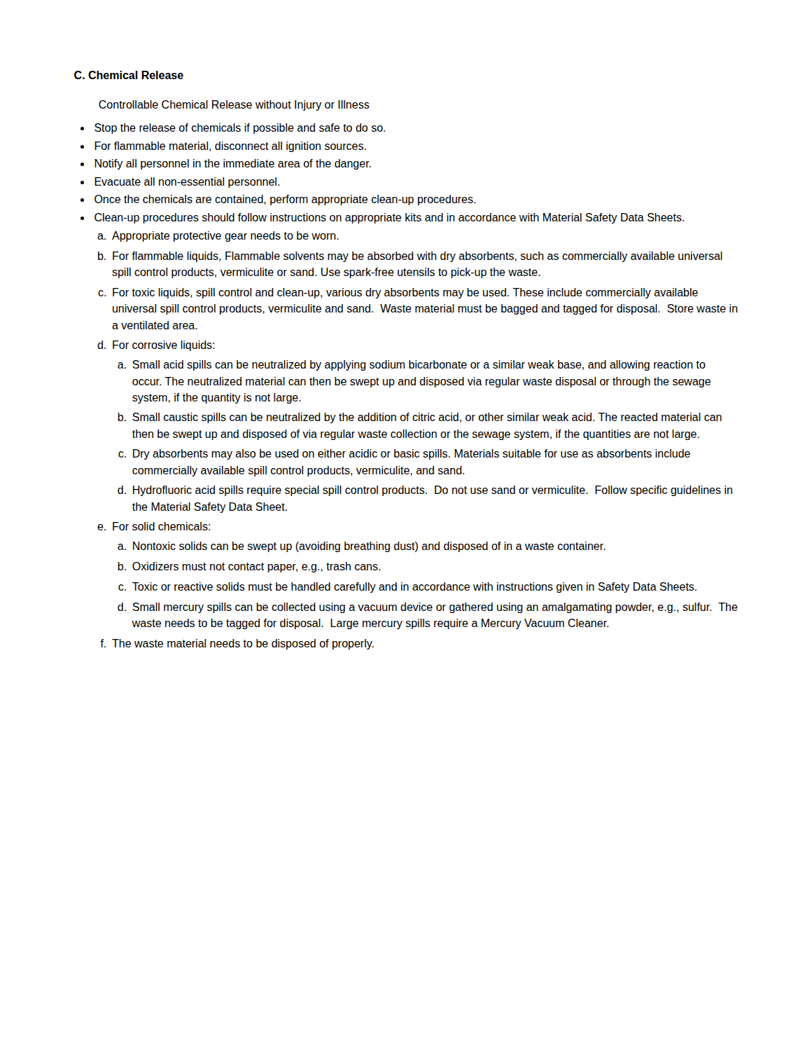C. Chemical Release
Controllable Chemical Release without Injury or Illness
Stop the release of chemicals if possible and safe to do so.
For flammable material, disconnect all ignition sources.
Notify all personnel in the immediate area of the danger.
Evacuate all non-essential personnel.
Once the chemicals are contained, perform appropriate clean-up procedures.
Clean-up procedures should follow instructions on appropriate kits and in accordance with Material Safety Data Sheets.
Appropriate protective gear needs to be worn.
For flammable liquids, Flammable solvents may be absorbed with dry absorbents, such as commercially available universal spill control products, vermiculite or sand. Use spark-free utensils to pick-up the waste.
For toxic liquids, spill control and clean-up, various dry absorbents may be used. These include commercially available universal spill control products, vermiculite and sand. Waste material must be bagged and tagged for disposal. Store waste in a ventilated area.
For corrosive liquids:
Small acid spills can be neutralized by applying sodium bicarbonate or a similar weak base, and allowing reaction to occur. The neutralized material can then be swept up and disposed via regular waste disposal or through the sewage system, if the quantity is not large.
Small caustic spills can be neutralized by the addition of citric acid, or other similar weak acid. The reacted material can then be swept up and disposed of via regular waste collection or the sewage system, if the quantities are not large.
Dry absorbents may also be used on either acidic or basic spills. Materials suitable for use as absorbents include commercially available spill control products, vermiculite, and sand.
Hydrofluoric acid spills require special spill control products. Do not use sand or vermiculite. Follow specific guidelines in the Material Safety Data Sheet.
For solid chemicals:
Nontoxic solids can be swept up (avoiding breathing dust) and disposed of in a waste container.
Oxidizers must not contact paper, e.g., trash cans.
Toxic or reactive solids must be handled carefully and in accordance with instructions given in Safety Data Sheets.
Small mercury spills can be collected using a vacuum device or gathered using an amalgamating powder, e.g., sulfur. The waste needs to be tagged for disposal. Large mercury spills require a Mercury Vacuum Cleaner.
The waste material needs to be disposed of properly.